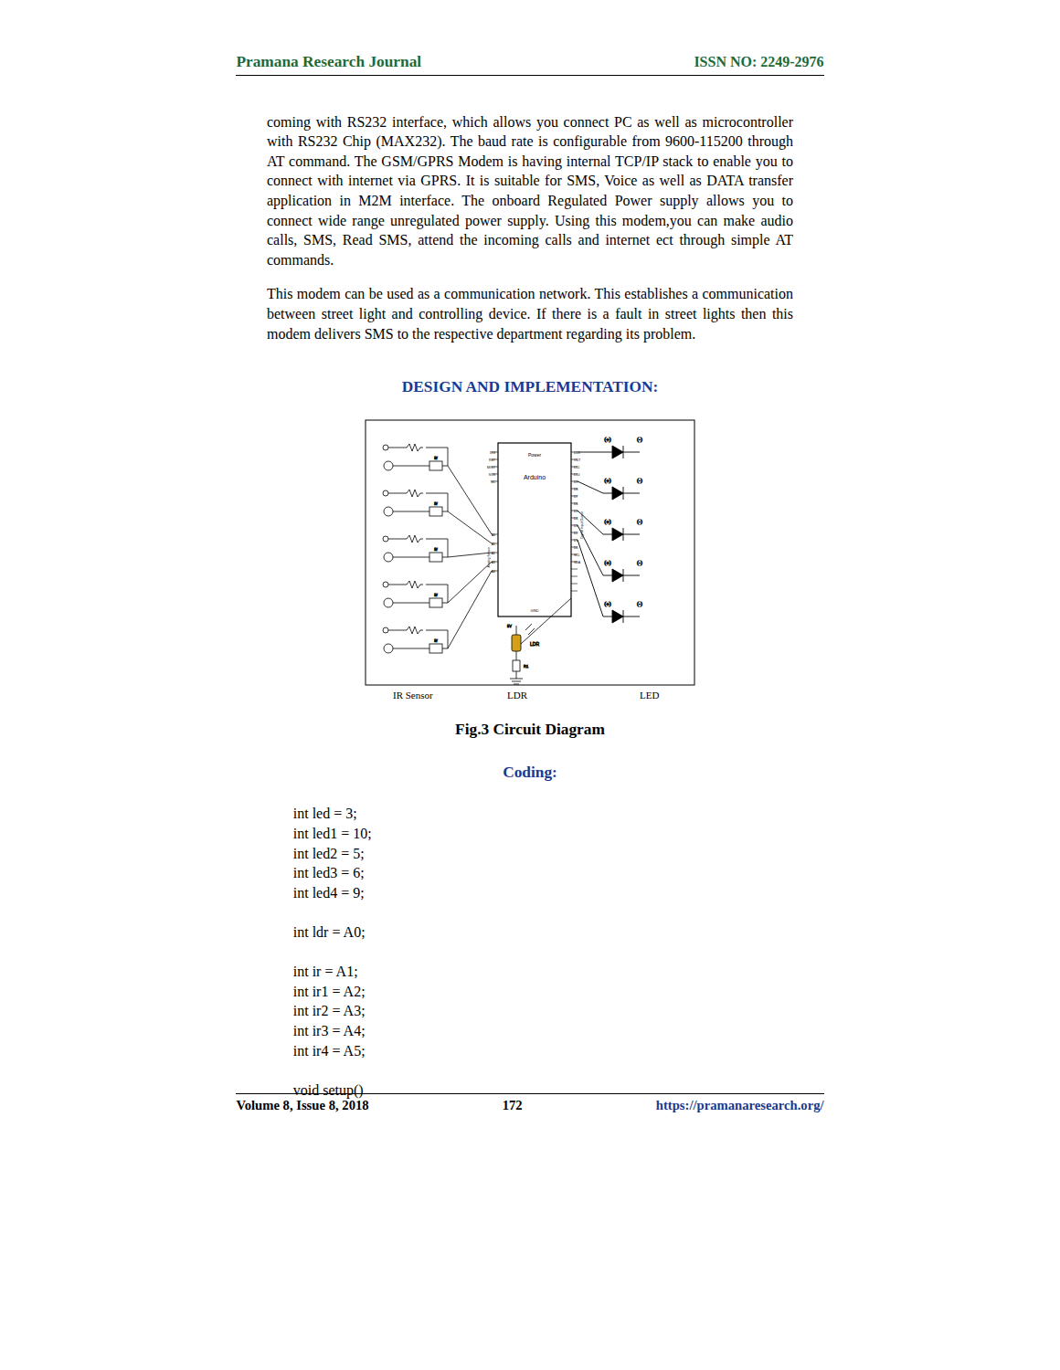Pramana Research Journal ISSN NO: 2249-2976
coming with RS232 interface, which allows you connect PC as well as microcontroller with RS232 Chip (MAX232). The baud rate is configurable from 9600-115200 through AT command. The GSM/GPRS Modem is having internal TCP/IP stack to enable you to connect with internet via GPRS. It is suitable for SMS, Voice as well as DATA transfer application in M2M interface. The onboard Regulated Power supply allows you to connect wide range unregulated power supply. Using this modem,you can make audio calls, SMS, Read SMS, attend the incoming calls and internet ect through simple AT commands.
This modem can be used as a communication network. This establishes a communication between street light and controlling device. If there is a fault in street lights then this modem delivers SMS to the respective department regarding its problem.
DESIGN AND IMPLEMENTATION:
Arduino Power 3V3 RST MISO SCK NC A0 A1 A2 A3 A4 Analog Sensor D13 OUT D11 D10 D9 D8 D7 D6 D5 D4 D3 D2 D1 D0 SCL SDA Digital Input/Output GND 5V 5V 5V 5V 5V 5V LDR R1 (+) (-) (+) (-) (+) (-) (+) (-) (+) (-) IR Sensor LDR LED
Fig.3 Circuit Diagram
Coding:
int led = 3;
int led1 = 10;
int led2 = 5;
int led3 = 6;
int led4 = 9;

int ldr = A0;

int ir = A1;
int ir1 = A2;
int ir2 = A3;
int ir3 = A4;
int ir4 = A5;

void setup()
Volume 8, Issue 8, 2018 172 https://pramanaresearch.org/